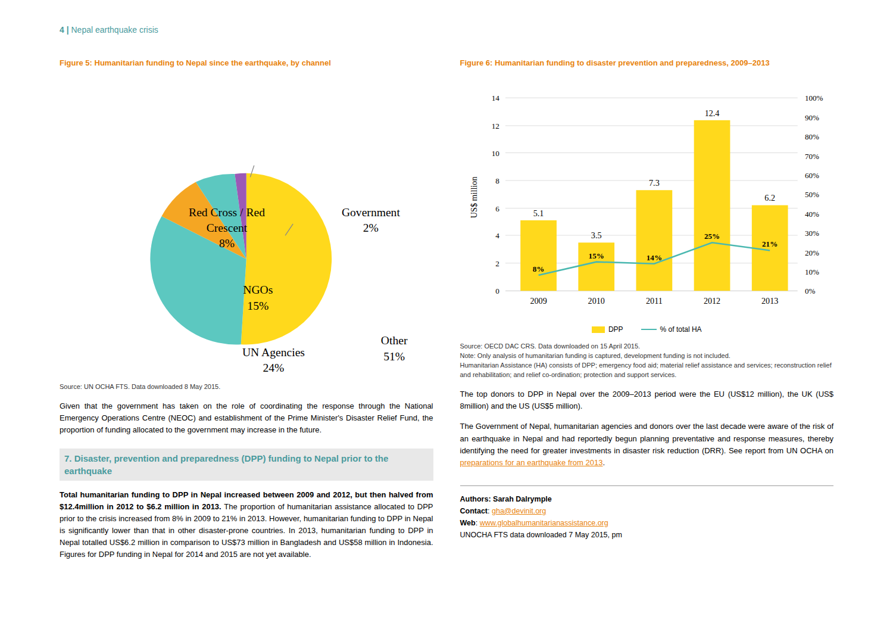4 | Nepal earthquake crisis
Figure 5: Humanitarian funding to Nepal since the earthquake, by channel
Other 51% UN Agencies 24% NGOs 15% Red Cross / Red Crescent 8% Government 2%
Source: UN OCHA FTS. Data downloaded 8 May 2015.
Given that the government has taken on the role of coordinating the response through the National Emergency Operations Centre (NEOC) and establishment of the Prime Minister's Disaster Relief Fund, the proportion of funding allocated to the government may increase in the future.
7. Disaster, prevention and preparedness (DPP) funding to Nepal prior to the earthquake
Total humanitarian funding to DPP in Nepal increased between 2009 and 2012, but then halved from $12.4million in 2012 to $6.2 million in 2013. The proportion of humanitarian assistance allocated to DPP prior to the crisis increased from 8% in 2009 to 21% in 2013. However, humanitarian funding to DPP in Nepal is significantly lower than that in other disaster-prone countries. In 2013, humanitarian funding to DPP in Nepal totalled US$6.2 million in comparison to US$73 million in Bangladesh and US$58 million in Indonesia. Figures for DPP funding in Nepal for 2014 and 2015 are not yet available.
Figure 6: Humanitarian funding to disaster prevention and preparedness, 2009–2013
0 2 4 6 8 10 12 14 0% 10% 20% 30% 40% 50% 60% 70% 80% 90% 100% US$ million 5.1 3.5 7.3 12.4 6.2 8% 15% 14% 25% 21% 2009 2010 2011 2012 2013
DPP
% of total HA
Source: OECD DAC CRS. Data downloaded on 15 April 2015.
Note: Only analysis of humanitarian funding is captured, development funding is not included.
Humanitarian Assistance (HA) consists of DPP; emergency food aid; material relief assistance and services; reconstruction relief and rehabilitation; and relief co-ordination; protection and support services.
The top donors to DPP in Nepal over the 2009–2013 period were the EU (US$12 million), the UK (US$ 8million) and the US (US$5 million).
The Government of Nepal, humanitarian agencies and donors over the last decade were aware of the risk of an earthquake in Nepal and had reportedly begun planning preventative and response measures, thereby identifying the need for greater investments in disaster risk reduction (DRR). See report from UN OCHA on preparations for an earthquake from 2013.
Authors: Sarah Dalrymple
Contact: gha@devinit.org
Web: www.globalhumanitarianassistance.org
UNOCHA FTS data downloaded 7 May 2015, pm